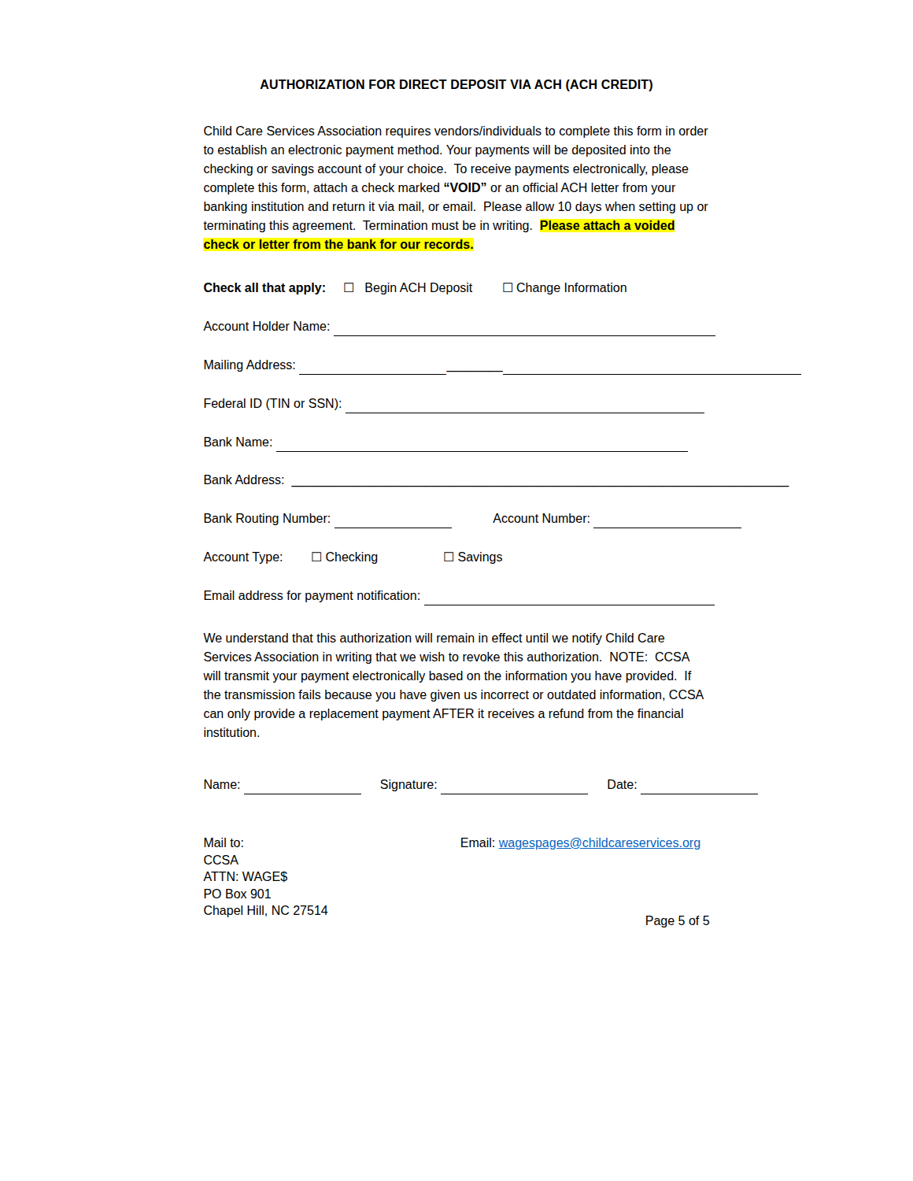Authorization for Direct Deposit via ACH (ACH Credit)
Child Care Services Association requires vendors/individuals to complete this form in order to establish an electronic payment method. Your payments will be deposited into the checking or savings account of your choice. To receive payments electronically, please complete this form, attach a check marked “VOID” or an official ACH letter from your banking institution and return it via mail, or email. Please allow 10 days when setting up or terminating this agreement. Termination must be in writing. Please attach a voided check or letter from the bank for our records.
Check all that apply:☐ Begin ACH Deposit☐ Change Information
Account Holder Name:
Mailing Address: ________
Federal ID (TIN or SSN):
Bank Name:
Bank Address: _______________________________________________________________________
Bank Routing Number: Account Number:
Account Type: ☐ Checking☐ Savings
Email address for payment notification:
We understand that this authorization will remain in effect until we notify Child Care Services Association in writing that we wish to revoke this authorization. NOTE: CCSA will transmit your payment electronically based on the information you have provided. If the transmission fails because you have given us incorrect or outdated information, CCSA can only provide a replacement payment AFTER it receives a refund from the financial institution.
Name: Signature: Date:
Mail to:
CCSA
ATTN: WAGE$
PO Box 901
Chapel Hill, NC 27514
Email: wagespages@childcareservices.org
Page 5 of 5